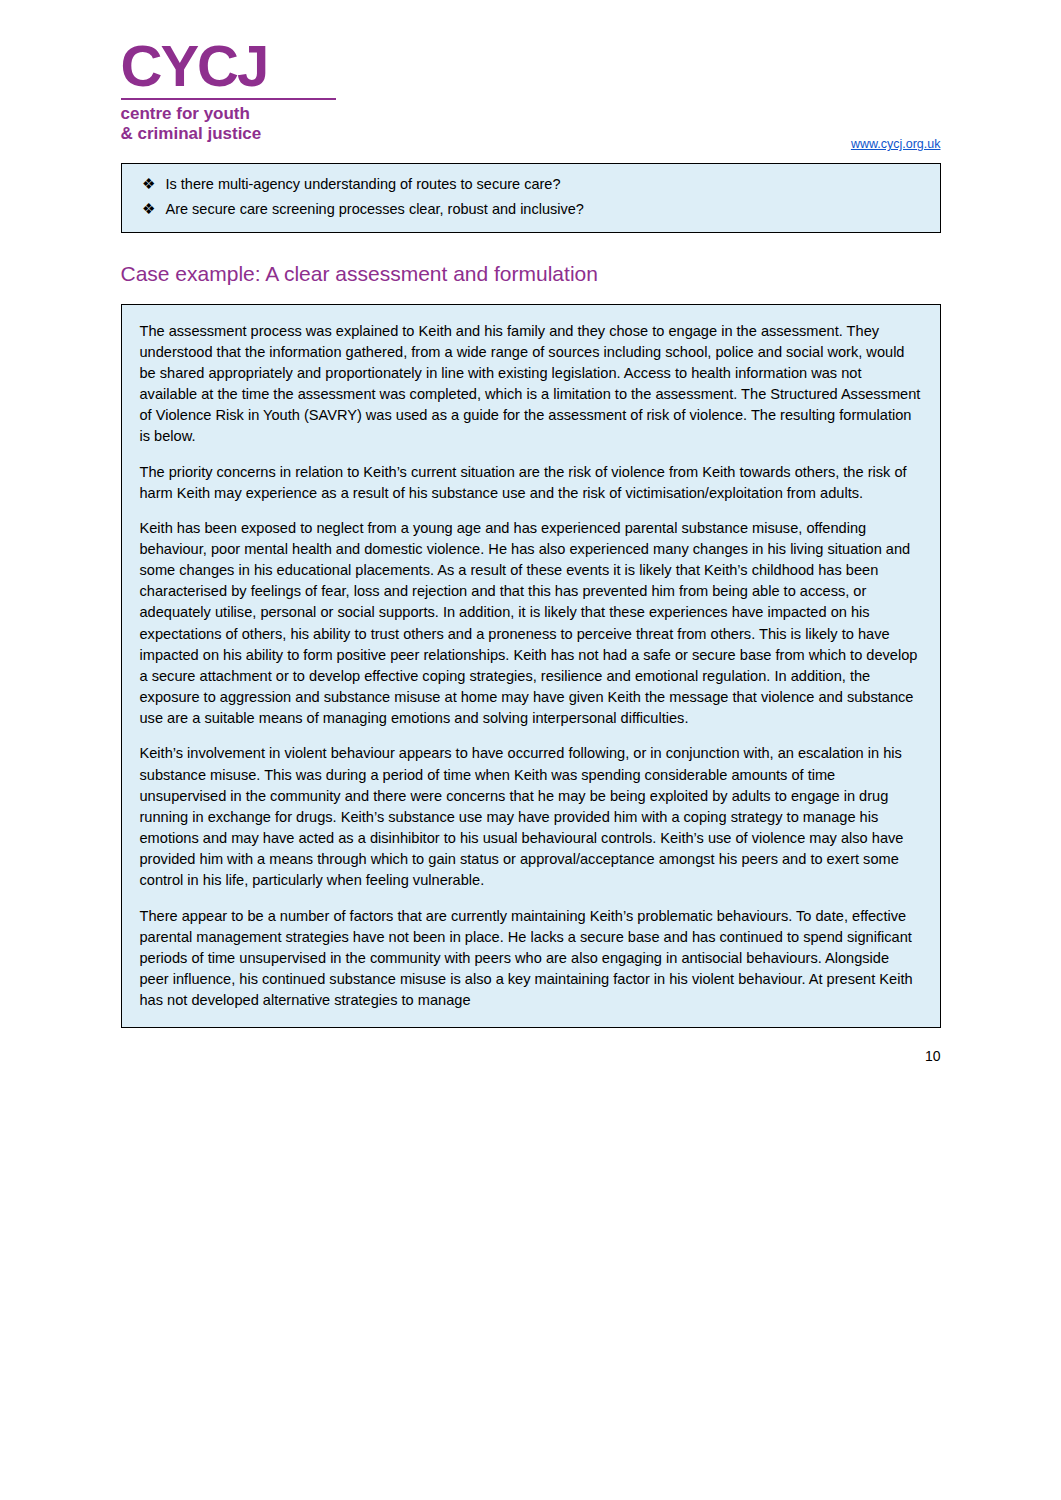CYCJ
centre for youth
& criminal justice
www.cycj.org.uk
Is there multi-agency understanding of routes to secure care?
Are secure care screening processes clear, robust and inclusive?
Case example: A clear assessment and formulation
The assessment process was explained to Keith and his family and they chose to engage in the assessment. They understood that the information gathered, from a wide range of sources including school, police and social work, would be shared appropriately and proportionately in line with existing legislation. Access to health information was not available at the time the assessment was completed, which is a limitation to the assessment. The Structured Assessment of Violence Risk in Youth (SAVRY) was used as a guide for the assessment of risk of violence. The resulting formulation is below.
The priority concerns in relation to Keith’s current situation are the risk of violence from Keith towards others, the risk of harm Keith may experience as a result of his substance use and the risk of victimisation/exploitation from adults.
Keith has been exposed to neglect from a young age and has experienced parental substance misuse, offending behaviour, poor mental health and domestic violence. He has also experienced many changes in his living situation and some changes in his educational placements. As a result of these events it is likely that Keith’s childhood has been characterised by feelings of fear, loss and rejection and that this has prevented him from being able to access, or adequately utilise, personal or social supports. In addition, it is likely that these experiences have impacted on his expectations of others, his ability to trust others and a proneness to perceive threat from others. This is likely to have impacted on his ability to form positive peer relationships. Keith has not had a safe or secure base from which to develop a secure attachment or to develop effective coping strategies, resilience and emotional regulation. In addition, the exposure to aggression and substance misuse at home may have given Keith the message that violence and substance use are a suitable means of managing emotions and solving interpersonal difficulties.
Keith’s involvement in violent behaviour appears to have occurred following, or in conjunction with, an escalation in his substance misuse. This was during a period of time when Keith was spending considerable amounts of time unsupervised in the community and there were concerns that he may be being exploited by adults to engage in drug running in exchange for drugs. Keith’s substance use may have provided him with a coping strategy to manage his emotions and may have acted as a disinhibitor to his usual behavioural controls. Keith’s use of violence may also have provided him with a means through which to gain status or approval/acceptance amongst his peers and to exert some control in his life, particularly when feeling vulnerable.
There appear to be a number of factors that are currently maintaining Keith’s problematic behaviours. To date, effective parental management strategies have not been in place. He lacks a secure base and has continued to spend significant periods of time unsupervised in the community with peers who are also engaging in antisocial behaviours. Alongside peer influence, his continued substance misuse is also a key maintaining factor in his violent behaviour. At present Keith has not developed alternative strategies to manage
10